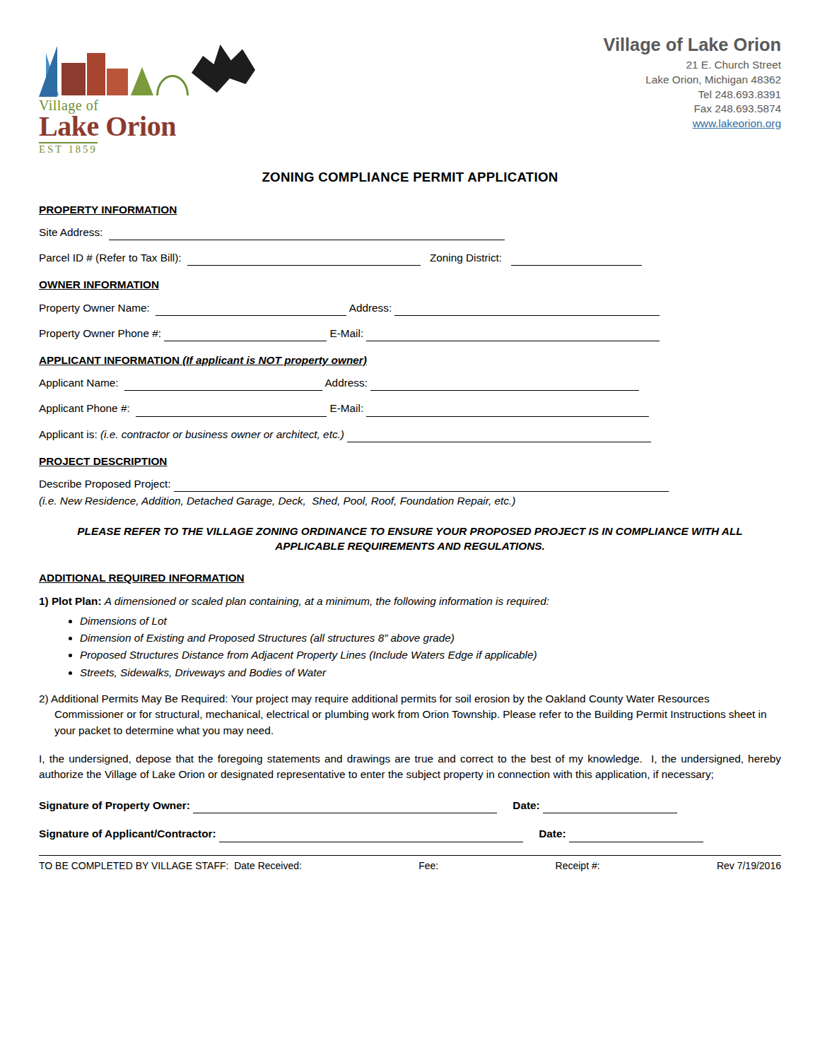Village of
Lake Orion
EST 1859
Village of Lake Orion 21 E. Church Street
Lake Orion, Michigan 48362
Tel 248.693.8391
Fax 248.693.5874
www.lakeorion.org
ZONING COMPLIANCE PERMIT APPLICATION
PROPERTY INFORMATION
Site Address:
Parcel ID # (Refer to Tax Bill): Zoning District:
OWNER INFORMATION
Property Owner Name: Address:
Property Owner Phone #: E-Mail:
APPLICANT INFORMATION (If applicant is NOT property owner)
Applicant Name: Address:
Applicant Phone #: E-Mail:
Applicant is: (i.e. contractor or business owner or architect, etc.)
PROJECT DESCRIPTION
Describe Proposed Project:
(i.e. New Residence, Addition, Detached Garage, Deck, Shed, Pool, Roof, Foundation Repair, etc.)
PLEASE REFER TO THE VILLAGE ZONING ORDINANCE TO ENSURE YOUR PROPOSED PROJECT IS IN COMPLIANCE WITH ALL APPLICABLE REQUIREMENTS AND REGULATIONS.
ADDITIONAL REQUIRED INFORMATION
1) Plot Plan: A dimensioned or scaled plan containing, at a minimum, the following information is required:
Dimensions of Lot
Dimension of Existing and Proposed Structures (all structures 8” above grade)
Proposed Structures Distance from Adjacent Property Lines (Include Waters Edge if applicable)
Streets, Sidewalks, Driveways and Bodies of Water
2) Additional Permits May Be Required: Your project may require additional permits for soil erosion by the Oakland County Water Resources Commissioner or for structural, mechanical, electrical or plumbing work from Orion Township. Please refer to the Building Permit Instructions sheet in your packet to determine what you may need.
I, the undersigned, depose that the foregoing statements and drawings are true and correct to the best of my knowledge. I, the undersigned, hereby authorize the Village of Lake Orion or designated representative to enter the subject property in connection with this application, if necessary;
Signature of Property Owner: Date:
Signature of Applicant/Contractor: Date:
TO BE COMPLETED BY VILLAGE STAFF: Date Received: Fee: Receipt #: Rev 7/19/2016